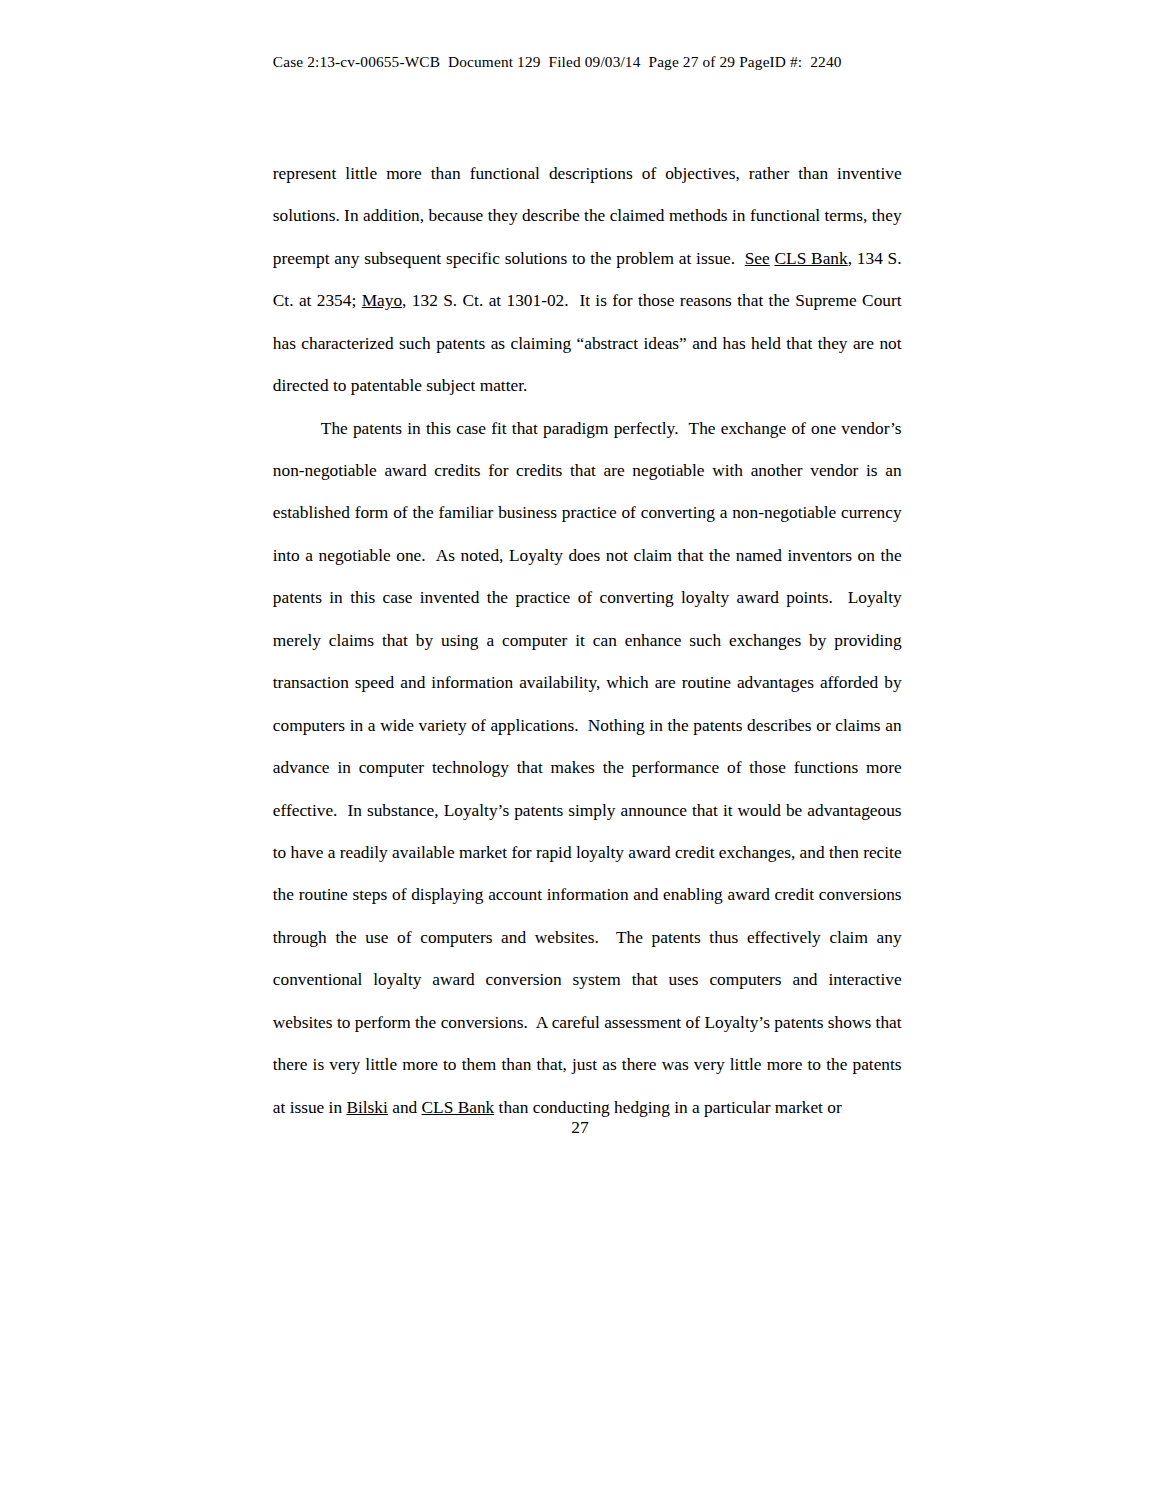Case 2:13-cv-00655-WCB Document 129 Filed 09/03/14 Page 27 of 29 PageID #: 2240
represent little more than functional descriptions of objectives, rather than inventive solutions. In addition, because they describe the claimed methods in functional terms, they preempt any subsequent specific solutions to the problem at issue. See CLS Bank, 134 S. Ct. at 2354; Mayo, 132 S. Ct. at 1301-02. It is for those reasons that the Supreme Court has characterized such patents as claiming “abstract ideas” and has held that they are not directed to patentable subject matter.
The patents in this case fit that paradigm perfectly. The exchange of one vendor’s non-negotiable award credits for credits that are negotiable with another vendor is an established form of the familiar business practice of converting a non-negotiable currency into a negotiable one. As noted, Loyalty does not claim that the named inventors on the patents in this case invented the practice of converting loyalty award points. Loyalty merely claims that by using a computer it can enhance such exchanges by providing transaction speed and information availability, which are routine advantages afforded by computers in a wide variety of applications. Nothing in the patents describes or claims an advance in computer technology that makes the performance of those functions more effective. In substance, Loyalty’s patents simply announce that it would be advantageous to have a readily available market for rapid loyalty award credit exchanges, and then recite the routine steps of displaying account information and enabling award credit conversions through the use of computers and websites. The patents thus effectively claim any conventional loyalty award conversion system that uses computers and interactive websites to perform the conversions. A careful assessment of Loyalty’s patents shows that there is very little more to them than that, just as there was very little more to the patents at issue in Bilski and CLS Bank than conducting hedging in a particular market or
27